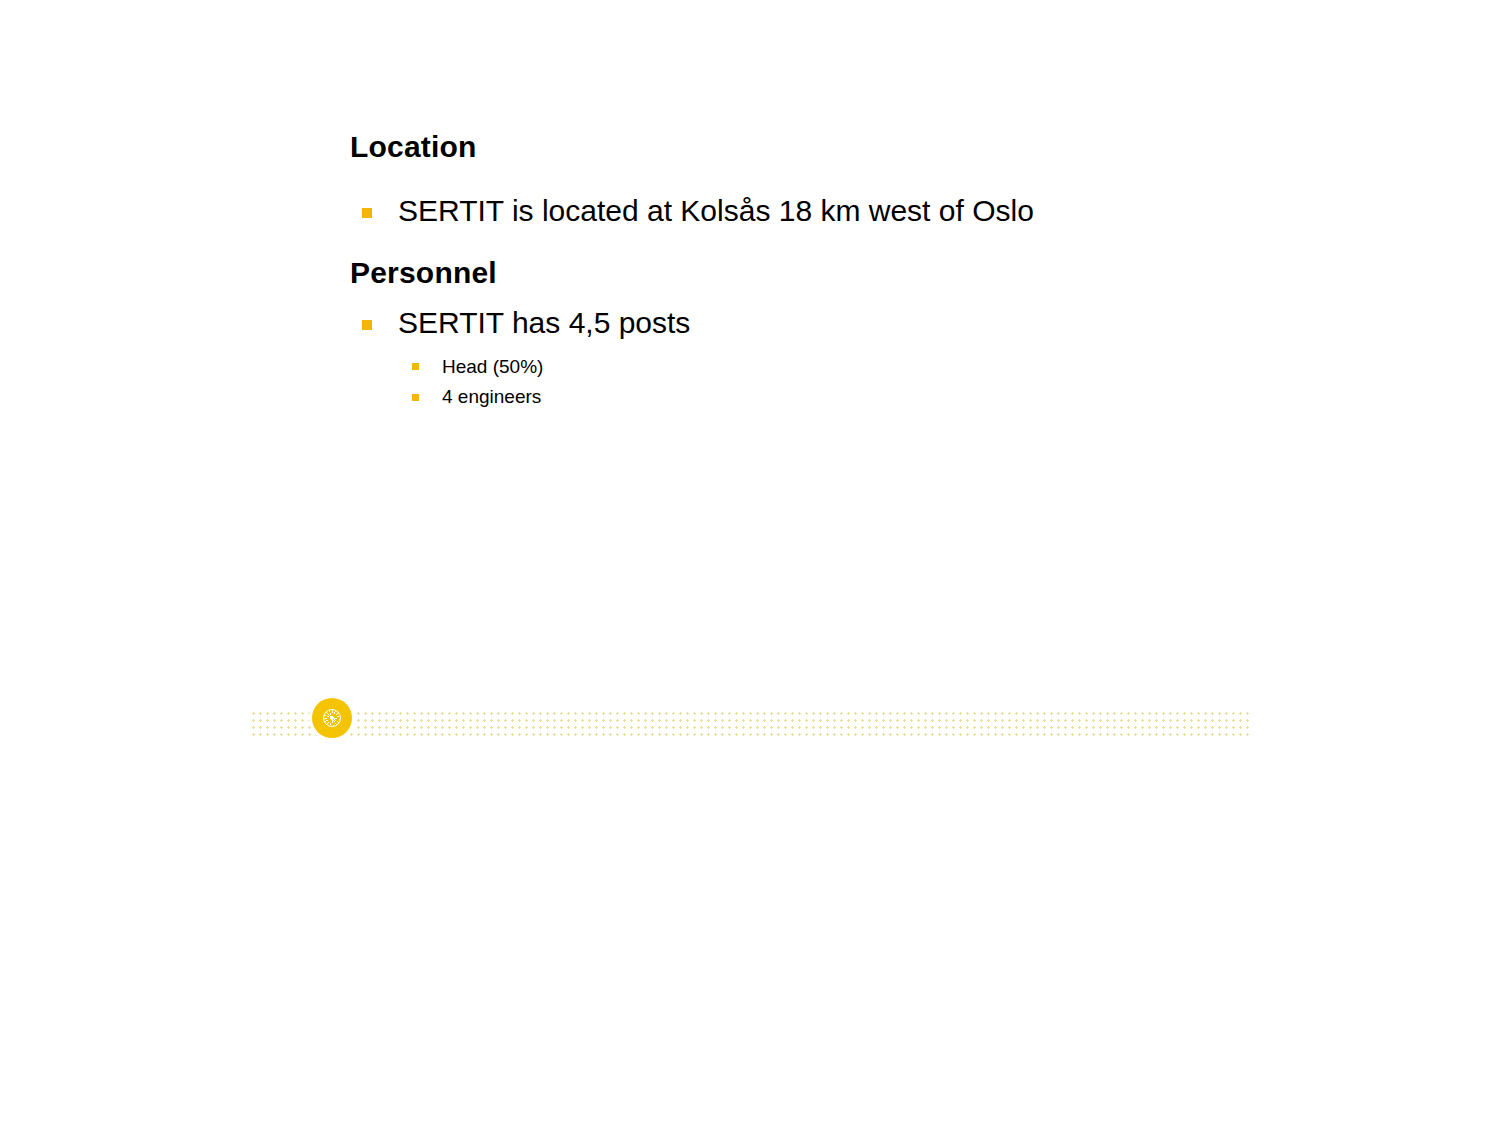Location
SERTIT is located at Kolsås 18 km west of Oslo
Personnel
SERTIT has 4,5 posts
Head (50%)
4 engineers